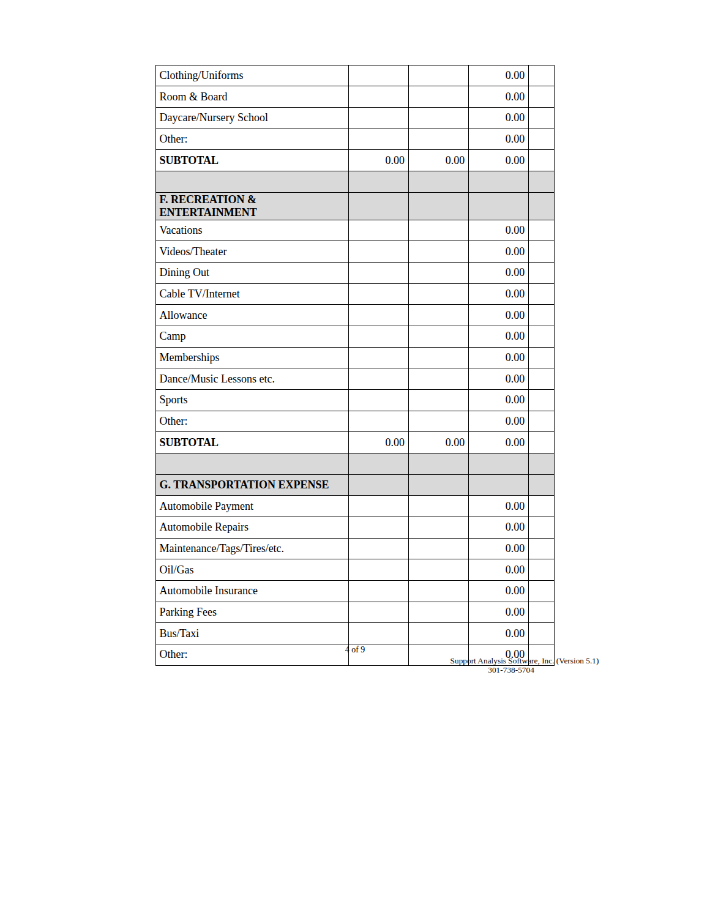| Clothing/Uniforms | | | 0.00 | |
| Room & Board | | | 0.00 | |
| Daycare/Nursery School | | | 0.00 | |
| Other: | | | 0.00 | |
| SUBTOTAL | 0.00 | 0.00 | 0.00 | |
| F. RECREATION & ENTERTAINMENT | | | | |
| Vacations | | | 0.00 | |
| Videos/Theater | | | 0.00 | |
| Dining Out | | | 0.00 | |
| Cable TV/Internet | | | 0.00 | |
| Allowance | | | 0.00 | |
| Camp | | | 0.00 | |
| Memberships | | | 0.00 | |
| Dance/Music Lessons etc. | | | 0.00 | |
| Sports | | | 0.00 | |
| Other: | | | 0.00 | |
| SUBTOTAL | 0.00 | 0.00 | 0.00 | |
| G. TRANSPORTATION EXPENSE | | | | |
| Automobile Payment | | | 0.00 | |
| Automobile Repairs | | | 0.00 | |
| Maintenance/Tags/Tires/etc. | | | 0.00 | |
| Oil/Gas | | | 0.00 | |
| Automobile Insurance | | | 0.00 | |
| Parking Fees | | | 0.00 | |
| Bus/Taxi | | | 0.00 | |
| Other: | | | 0.00 | |
4 of 9
Support Analysis Software, Inc. (Version 5.1)
301-738-5704